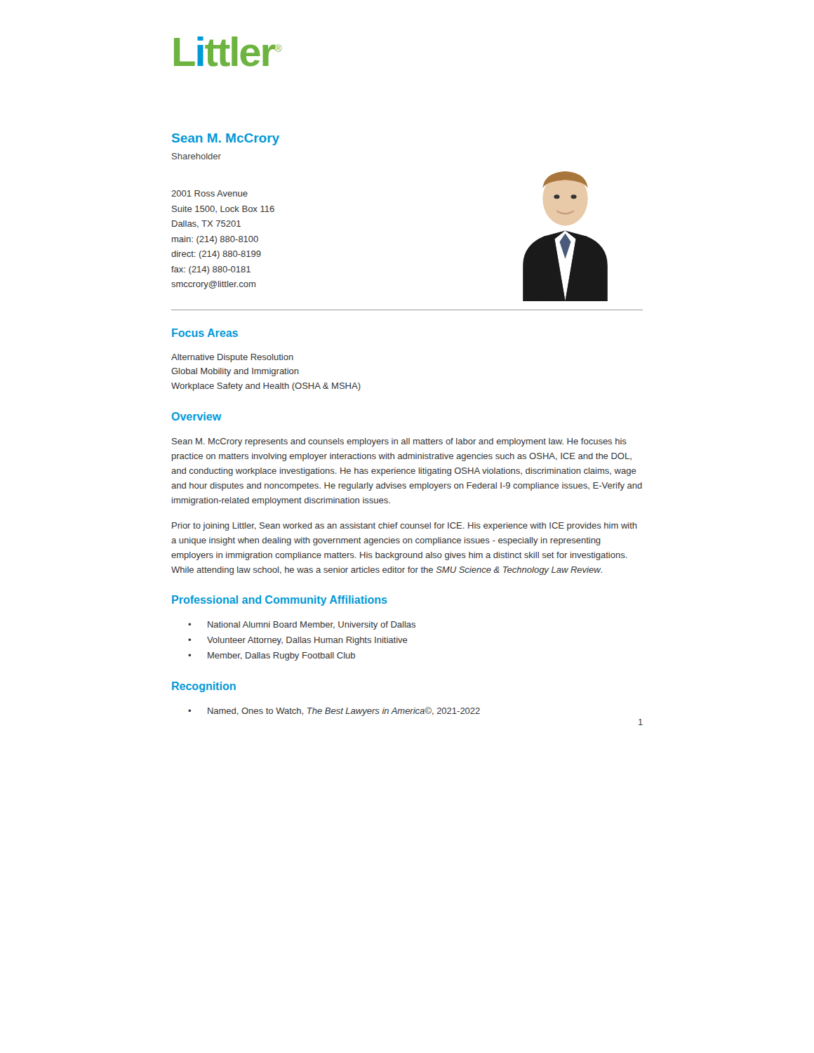Littler®
Sean M. McCrory
Shareholder
2001 Ross Avenue
Suite 1500, Lock Box 116
Dallas, TX 75201
main: (214) 880-8100
direct: (214) 880-8199
fax: (214) 880-0181
smccrory@littler.com
Focus Areas
Alternative Dispute Resolution
Global Mobility and Immigration
Workplace Safety and Health (OSHA & MSHA)
Overview
Sean M. McCrory represents and counsels employers in all matters of labor and employment law. He focuses his practice on matters involving employer interactions with administrative agencies such as OSHA, ICE and the DOL, and conducting workplace investigations. He has experience litigating OSHA violations, discrimination claims, wage and hour disputes and noncompetes. He regularly advises employers on Federal I-9 compliance issues, E-Verify and immigration-related employment discrimination issues.
Prior to joining Littler, Sean worked as an assistant chief counsel for ICE. His experience with ICE provides him with a unique insight when dealing with government agencies on compliance issues - especially in representing employers in immigration compliance matters. His background also gives him a distinct skill set for investigations. While attending law school, he was a senior articles editor for the SMU Science & Technology Law Review.
Professional and Community Affiliations
National Alumni Board Member, University of Dallas
Volunteer Attorney, Dallas Human Rights Initiative
Member, Dallas Rugby Football Club
Recognition
Named, Ones to Watch, The Best Lawyers in America©, 2021-2022
1